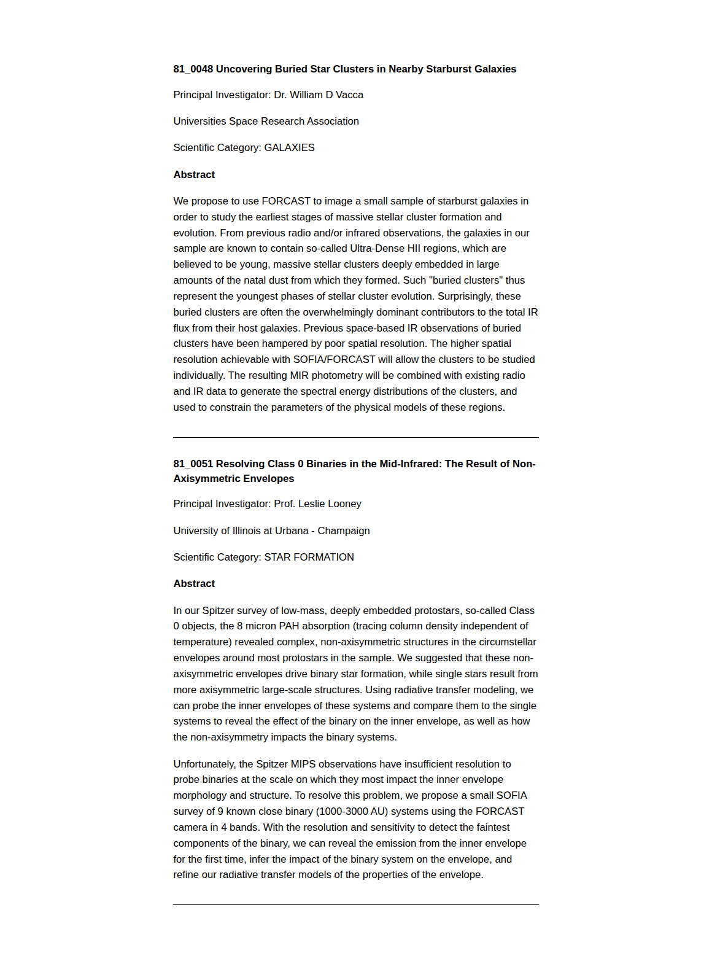81_0048 Uncovering Buried Star Clusters in Nearby Starburst Galaxies
Principal Investigator: Dr. William D Vacca
Universities Space Research Association
Scientific Category: GALAXIES
Abstract
We propose to use FORCAST to image a small sample of starburst galaxies in order to study the earliest stages of massive stellar cluster formation and evolution. From previous radio and/or infrared observations, the galaxies in our sample are known to contain so-called Ultra-Dense HII regions, which are believed to be young, massive stellar clusters deeply embedded in large amounts of the natal dust from which they formed. Such "buried clusters" thus represent the youngest phases of stellar cluster evolution. Surprisingly, these buried clusters are often the overwhelmingly dominant contributors to the total IR flux from their host galaxies. Previous space-based IR observations of buried clusters have been hampered by poor spatial resolution. The higher spatial resolution achievable with SOFIA/FORCAST will allow the clusters to be studied individually. The resulting MIR photometry will be combined with existing radio and IR data to generate the spectral energy distributions of the clusters, and used to constrain the parameters of the physical models of these regions.
81_0051 Resolving Class 0 Binaries in the Mid-Infrared: The Result of Non-Axisymmetric Envelopes
Principal Investigator: Prof. Leslie Looney
University of Illinois at Urbana - Champaign
Scientific Category: STAR FORMATION
Abstract
In our Spitzer survey of low-mass, deeply embedded protostars, so-called Class 0 objects, the 8 micron PAH absorption (tracing column density independent of temperature) revealed complex, non-axisymmetric structures in the circumstellar envelopes around most protostars in the sample. We suggested that these non-axisymmetric envelopes drive binary star formation, while single stars result from more axisymmetric large-scale structures. Using radiative transfer modeling, we can probe the inner envelopes of these systems and compare them to the single systems to reveal the effect of the binary on the inner envelope, as well as how the non-axisymmetry impacts the binary systems.
Unfortunately, the Spitzer MIPS observations have insufficient resolution to probe binaries at the scale on which they most impact the inner envelope morphology and structure. To resolve this problem, we propose a small SOFIA survey of 9 known close binary (1000-3000 AU) systems using the FORCAST camera in 4 bands. With the resolution and sensitivity to detect the faintest components of the binary, we can reveal the emission from the inner envelope for the first time, infer the impact of the binary system on the envelope, and refine our radiative transfer models of the properties of the envelope.